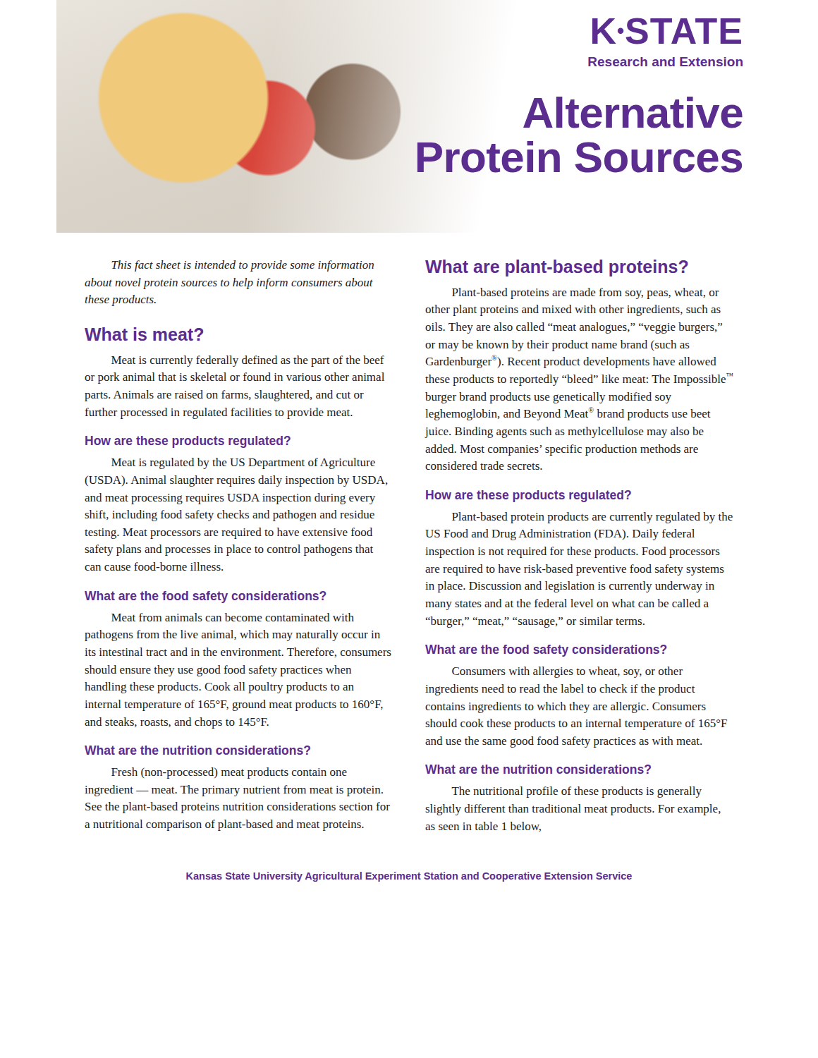K•STATE
Research and Extension
Alternative Protein Sources
This fact sheet is intended to provide some information about novel protein sources to help inform consumers about these products.
What is meat?
Meat is currently federally defined as the part of the beef or pork animal that is skeletal or found in various other animal parts. Animals are raised on farms, slaughtered, and cut or further processed in regulated facilities to provide meat.
How are these products regulated?
Meat is regulated by the US Department of Agriculture (USDA). Animal slaughter requires daily inspection by USDA, and meat processing requires USDA inspection during every shift, including food safety checks and pathogen and residue testing. Meat processors are required to have extensive food safety plans and processes in place to control pathogens that can cause food-borne illness.
What are the food safety considerations?
Meat from animals can become contaminated with pathogens from the live animal, which may naturally occur in its intestinal tract and in the environment. Therefore, consumers should ensure they use good food safety practices when handling these products. Cook all poultry products to an internal temperature of 165°F, ground meat products to 160°F, and steaks, roasts, and chops to 145°F.
What are the nutrition considerations?
Fresh (non-processed) meat products contain one ingredient — meat. The primary nutrient from meat is protein. See the plant-based proteins nutrition considerations section for a nutritional comparison of plant-based and meat proteins.
What are plant-based proteins?
Plant-based proteins are made from soy, peas, wheat, or other plant proteins and mixed with other ingredients, such as oils. They are also called “meat analogues,” “veggie burgers,” or may be known by their product name brand (such as Gardenburger®). Recent product developments have allowed these products to reportedly “bleed” like meat: The Impossible™ burger brand products use genetically modified soy leghemoglobin, and Beyond Meat® brand products use beet juice. Binding agents such as methylcellulose may also be added. Most companies’ specific production methods are considered trade secrets.
How are these products regulated?
Plant-based protein products are currently regulated by the US Food and Drug Administration (FDA). Daily federal inspection is not required for these products. Food processors are required to have risk-based preventive food safety systems in place. Discussion and legislation is currently underway in many states and at the federal level on what can be called a “burger,” “meat,” “sausage,” or similar terms.
What are the food safety considerations?
Consumers with allergies to wheat, soy, or other ingredients need to read the label to check if the product contains ingredients to which they are allergic. Consumers should cook these products to an internal temperature of 165°F and use the same good food safety practices as with meat.
What are the nutrition considerations?
The nutritional profile of these products is generally slightly different than traditional meat products. For example, as seen in table 1 below,
Kansas State University Agricultural Experiment Station and Cooperative Extension Service